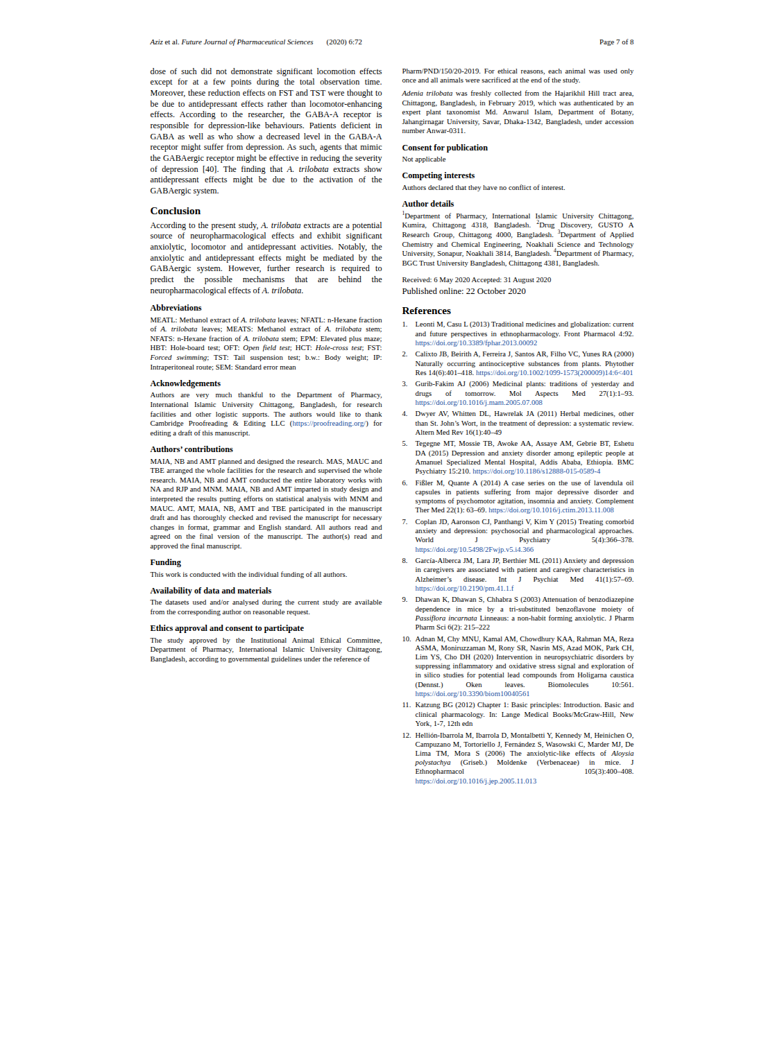Aziz et al. Future Journal of Pharmaceutical Sciences (2020) 6:72
Page 7 of 8
dose of such did not demonstrate significant locomotion effects except for at a few points during the total observation time. Moreover, these reduction effects on FST and TST were thought to be due to antidepressant effects rather than locomotor-enhancing effects. According to the researcher, the GABA-A receptor is responsible for depression-like behaviours. Patients deficient in GABA as well as who show a decreased level in the GABA-A receptor might suffer from depression. As such, agents that mimic the GABAergic receptor might be effective in reducing the severity of depression [40]. The finding that A. trilobata extracts show antidepressant effects might be due to the activation of the GABAergic system.
Conclusion
According to the present study, A. trilobata extracts are a potential source of neuropharmacological effects and exhibit significant anxiolytic, locomotor and antidepressant activities. Notably, the anxiolytic and antidepressant effects might be mediated by the GABAergic system. However, further research is required to predict the possible mechanisms that are behind the neuropharmacological effects of A. trilobata.
Abbreviations
MEATL: Methanol extract of A. trilobata leaves; NFATL: n-Hexane fraction of A. trilobata leaves; MEATS: Methanol extract of A. trilobata stem; NFATS: n-Hexane fraction of A. trilobata stem; EPM: Elevated plus maze; HBT: Hole-board test; OFT: Open field test; HCT: Hole-cross test; FST: Forced swimming; TST: Tail suspension test; b.w.: Body weight; IP: Intraperitoneal route; SEM: Standard error mean
Acknowledgements
Authors are very much thankful to the Department of Pharmacy, International Islamic University Chittagong, Bangladesh, for research facilities and other logistic supports. The authors would like to thank Cambridge Proofreading & Editing LLC (https://proofreading.org/) for editing a draft of this manuscript.
Authors’ contributions
MAIA, NB and AMT planned and designed the research. MAS, MAUC and TBE arranged the whole facilities for the research and supervised the whole research. MAIA, NB and AMT conducted the entire laboratory works with NA and RJP and MNM. MAIA, NB and AMT imparted in study design and interpreted the results putting efforts on statistical analysis with MNM and MAUC. AMT, MAIA, NB, AMT and TBE participated in the manuscript draft and has thoroughly checked and revised the manuscript for necessary changes in format, grammar and English standard. All authors read and agreed on the final version of the manuscript. The author(s) read and approved the final manuscript.
Funding
This work is conducted with the individual funding of all authors.
Availability of data and materials
The datasets used and/or analysed during the current study are available from the corresponding author on reasonable request.
Ethics approval and consent to participate
The study approved by the Institutional Animal Ethical Committee, Department of Pharmacy, International Islamic University Chittagong, Bangladesh, according to governmental guidelines under the reference of
Pharm/PND/150/20-2019. For ethical reasons, each animal was used only once and all animals were sacrificed at the end of the study.
Adenia trilobata was freshly collected from the Hajarikhil Hill tract area, Chittagong, Bangladesh, in February 2019, which was authenticated by an expert plant taxonomist Md. Anwarul Islam, Department of Botany, Jahangirnagar University, Savar, Dhaka-1342, Bangladesh, under accession number Anwar-0311.
Consent for publication
Not applicable
Competing interests
Authors declared that they have no conflict of interest.
Author details
1Department of Pharmacy, International Islamic University Chittagong, Kumira, Chittagong 4318, Bangladesh. 2Drug Discovery, GUSTO A Research Group, Chittagong 4000, Bangladesh. 3Department of Applied Chemistry and Chemical Engineering, Noakhali Science and Technology University, Sonapur, Noakhali 3814, Bangladesh. 4Department of Pharmacy, BGC Trust University Bangladesh, Chittagong 4381, Bangladesh.
Received: 6 May 2020 Accepted: 31 August 2020
Published online: 22 October 2020
References
1. Leonti M, Casu L (2013) Traditional medicines and globalization: current and future perspectives in ethnopharmacology. Front Pharmacol 4:92. https://doi.org/10.3389/fphar.2013.00092
2. Calixto JB, Beirith A, Ferreira J, Santos AR, Filho VC, Yunes RA (2000) Naturally occurring antinociceptive substances from plants. Phytother Res 14(6):401–418. https://doi.org/10.1002/1099-1573(200009)14:6<401
3. Gurib-Fakim AJ (2006) Medicinal plants: traditions of yesterday and drugs of tomorrow. Mol Aspects Med 27(1):1–93. https://doi.org/10.1016/j.mam.2005.07.008
4. Dwyer AV, Whitten DL, Hawrelak JA (2011) Herbal medicines, other than St. John’s Wort, in the treatment of depression: a systematic review. Altern Med Rev 16(1):40–49
5. Tegegne MT, Mossie TB, Awoke AA, Assaye AM, Gebrie BT, Eshetu DA (2015) Depression and anxiety disorder among epileptic people at Amanuel Specialized Mental Hospital, Addis Ababa, Ethiopia. BMC Psychiatry 15:210. https://doi.org/10.1186/s12888-015-0589-4
6. Fißler M, Quante A (2014) A case series on the use of lavendula oil capsules in patients suffering from major depressive disorder and symptoms of psychomotor agitation, insomnia and anxiety. Complement Ther Med 22(1): 63–69. https://doi.org/10.1016/j.ctim.2013.11.008
7. Coplan JD, Aaronson CJ, Panthangi V, Kim Y (2015) Treating comorbid anxiety and depression: psychosocial and pharmacological approaches. World J Psychiatry 5(4):366–378. https://doi.org/10.5498/2Fwjp.v5.i4.366
8. García-Alberca JM, Lara JP, Berthier ML (2011) Anxiety and depression in caregivers are associated with patient and caregiver characteristics in Alzheimer’s disease. Int J Psychiat Med 41(1):57–69. https://doi.org/10.2190/pm.41.1.f
9. Dhawan K, Dhawan S, Chhabra S (2003) Attenuation of benzodiazepine dependence in mice by a tri-substituted benzoflavone moiety of Passiflora incarnata Linneaus: a non-habit forming anxiolytic. J Pharm Pharm Sci 6(2): 215–222
10. Adnan M, Chy MNU, Kamal AM, Chowdhury KAA, Rahman MA, Reza ASMA, Moniruzzaman M, Rony SR, Nasrin MS, Azad MOK, Park CH, Lim YS, Cho DH (2020) Intervention in neuropsychiatric disorders by suppressing inflammatory and oxidative stress signal and exploration of in silico studies for potential lead compounds from Holigarna caustica (Dennst.) Oken leaves. Biomolecules 10:561. https://doi.org/10.3390/biom10040561
11. Katzung BG (2012) Chapter 1: Basic principles: Introduction. Basic and clinical pharmacology. In: Lange Medical Books/McGraw-Hill, New York, 1-7, 12th edn
12. Hellión-Ibarrola M, Ibarrola D, Montalbetti Y, Kennedy M, Heinichen O, Campuzano M, Tortoriello J, Fernández S, Wasowski C, Marder MJ, De Lima TM, Mora S (2006) The anxiolytic-like effects of Aloysia polystachya (Griseb.) Moldenke (Verbenaceae) in mice. J Ethnopharmacol 105(3):400–408. https://doi.org/10.1016/j.jep.2005.11.013